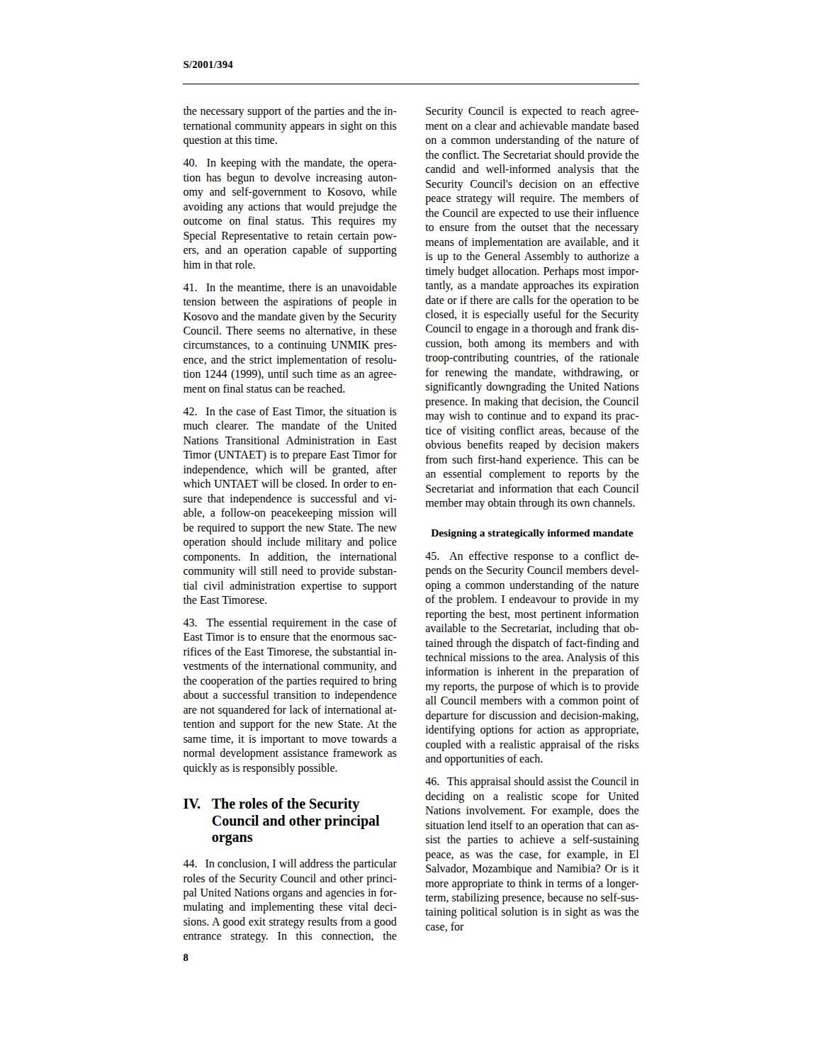S/2001/394
the necessary support of the parties and the international community appears in sight on this question at this time.
40. In keeping with the mandate, the operation has begun to devolve increasing autonomy and self-government to Kosovo, while avoiding any actions that would prejudge the outcome on final status. This requires my Special Representative to retain certain powers, and an operation capable of supporting him in that role.
41. In the meantime, there is an unavoidable tension between the aspirations of people in Kosovo and the mandate given by the Security Council. There seems no alternative, in these circumstances, to a continuing UNMIK presence, and the strict implementation of resolution 1244 (1999), until such time as an agreement on final status can be reached.
42. In the case of East Timor, the situation is much clearer. The mandate of the United Nations Transitional Administration in East Timor (UNTAET) is to prepare East Timor for independence, which will be granted, after which UNTAET will be closed. In order to ensure that independence is successful and viable, a follow-on peacekeeping mission will be required to support the new State. The new operation should include military and police components. In addition, the international community will still need to provide substantial civil administration expertise to support the East Timorese.
43. The essential requirement in the case of East Timor is to ensure that the enormous sacrifices of the East Timorese, the substantial investments of the international community, and the cooperation of the parties required to bring about a successful transition to independence are not squandered for lack of international attention and support for the new State. At the same time, it is important to move towards a normal development assistance framework as quickly as is responsibly possible.
IV. The roles of the Security Council and other principal organs
44. In conclusion, I will address the particular roles of the Security Council and other principal United Nations organs and agencies in formulating and implementing these vital decisions. A good exit strategy results from a good entrance strategy. In this connection, the Security Council is expected to reach agreement on a clear and achievable mandate based on a common understanding of the nature of the conflict. The Secretariat should provide the candid and well-informed analysis that the Security Council's decision on an effective peace strategy will require. The members of the Council are expected to use their influence to ensure from the outset that the necessary means of implementation are available, and it is up to the General Assembly to authorize a timely budget allocation. Perhaps most importantly, as a mandate approaches its expiration date or if there are calls for the operation to be closed, it is especially useful for the Security Council to engage in a thorough and frank discussion, both among its members and with troop-contributing countries, of the rationale for renewing the mandate, withdrawing, or significantly downgrading the United Nations presence. In making that decision, the Council may wish to continue and to expand its practice of visiting conflict areas, because of the obvious benefits reaped by decision makers from such first-hand experience. This can be an essential complement to reports by the Secretariat and information that each Council member may obtain through its own channels.
Designing a strategically informed mandate
45. An effective response to a conflict depends on the Security Council members developing a common understanding of the nature of the problem. I endeavour to provide in my reporting the best, most pertinent information available to the Secretariat, including that obtained through the dispatch of fact-finding and technical missions to the area. Analysis of this information is inherent in the preparation of my reports, the purpose of which is to provide all Council members with a common point of departure for discussion and decision-making, identifying options for action as appropriate, coupled with a realistic appraisal of the risks and opportunities of each.
46. This appraisal should assist the Council in deciding on a realistic scope for United Nations involvement. For example, does the situation lend itself to an operation that can assist the parties to achieve a self-sustaining peace, as was the case, for example, in El Salvador, Mozambique and Namibia? Or is it more appropriate to think in terms of a longer-term, stabilizing presence, because no self-sustaining political solution is in sight as was the case, for
8